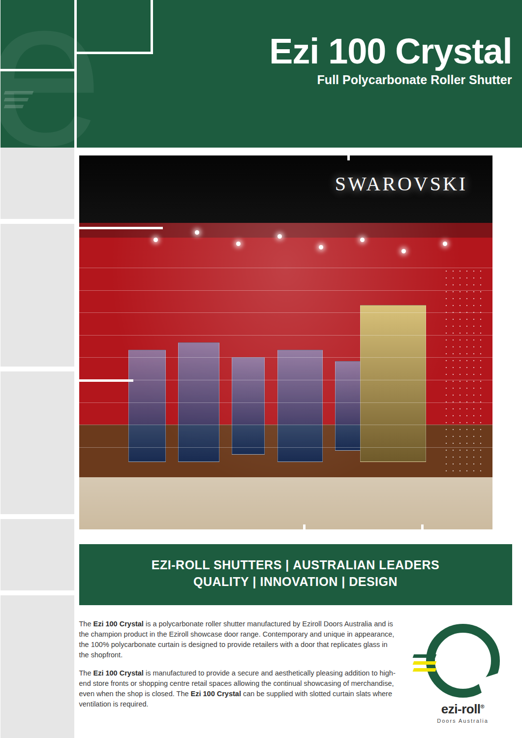e
Ezi 100 Crystal
Full Polycarbonate Roller Shutter
SWAROVSKI
EZI-ROLL SHUTTERS | AUSTRALIAN LEADERS
QUALITY | INNOVATION | DESIGN
The Ezi 100 Crystal is a polycarbonate roller shutter manufactured by Eziroll Doors Australia and is the champion product in the Eziroll showcase door range. Contemporary and unique in appearance, the 100% polycarbonate curtain is designed to provide retailers with a door that replicates glass in the shopfront.
The Ezi 100 Crystal is manufactured to provide a secure and aesthetically pleasing addition to high-end store fronts or shopping centre retail spaces allowing the continual showcasing of merchandise, even when the shop is closed. The Ezi 100 Crystal can be supplied with slotted curtain slats where ventilation is required.
ezi-roll®
Doors Australia